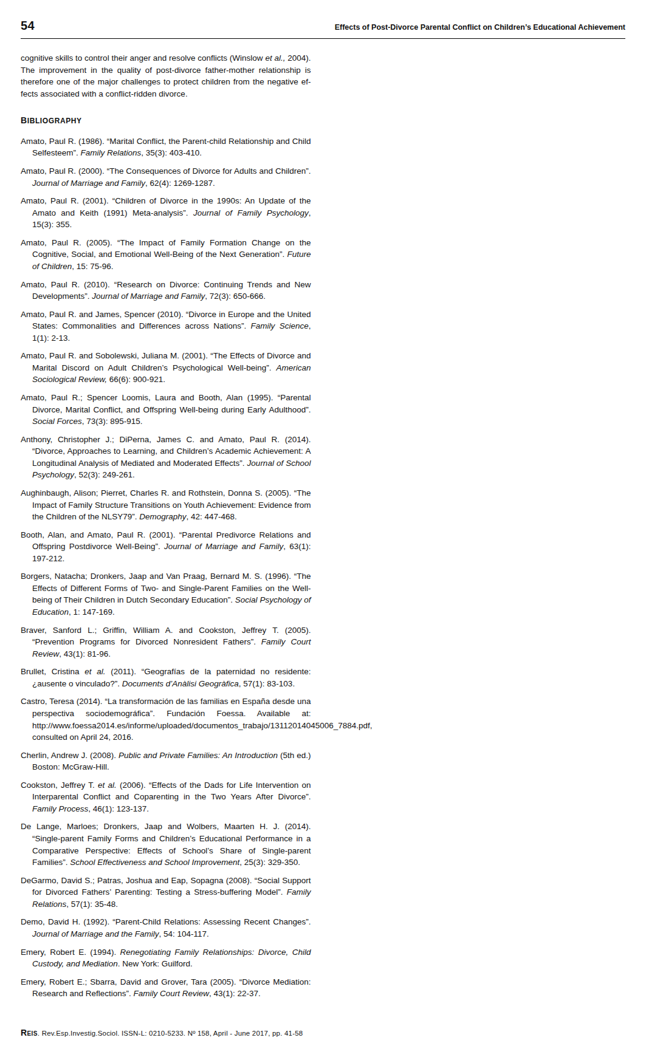54 Effects of Post-Divorce Parental Conflict on Children’s Educational Achievement
cognitive skills to control their anger and resolve conflicts (Winslow et al., 2004). The improvement in the quality of post-divorce father-mother relationship is therefore one of the major challenges to protect children from the negative effects associated with a conflict-ridden divorce.
Bibliography
Amato, Paul R. (1986). “Marital Conflict, the Parent-child Relationship and Child Selfesteem”. Family Relations, 35(3): 403-410.
Amato, Paul R. (2000). “The Consequences of Divorce for Adults and Children”. Journal of Marriage and Family, 62(4): 1269-1287.
Amato, Paul R. (2001). “Children of Divorce in the 1990s: An Update of the Amato and Keith (1991) Meta-analysis”. Journal of Family Psychology, 15(3): 355.
Amato, Paul R. (2005). “The Impact of Family Formation Change on the Cognitive, Social, and Emotional Well-Being of the Next Generation”. Future of Children, 15: 75-96.
Amato, Paul R. (2010). “Research on Divorce: Continuing Trends and New Developments”. Journal of Marriage and Family, 72(3): 650-666.
Amato, Paul R. and James, Spencer (2010). “Divorce in Europe and the United States: Commonalities and Differences across Nations”. Family Science, 1(1): 2-13.
Amato, Paul R. and Sobolewski, Juliana M. (2001). “The Effects of Divorce and Marital Discord on Adult Children’s Psychological Well-being”. American Sociological Review, 66(6): 900-921.
Amato, Paul R.; Spencer Loomis, Laura and Booth, Alan (1995). “Parental Divorce, Marital Conflict, and Offspring Well-being during Early Adulthood”. Social Forces, 73(3): 895-915.
Anthony, Christopher J.; DiPerna, James C. and Amato, Paul R. (2014). “Divorce, Approaches to Learning, and Children’s Academic Achievement: A Longitudinal Analysis of Mediated and Moderated Effects”. Journal of School Psychology, 52(3): 249-261.
Aughinbaugh, Alison; Pierret, Charles R. and Rothstein, Donna S. (2005). “The Impact of Family Structure Transitions on Youth Achievement: Evidence from the Children of the NLSY79”. Demography, 42: 447-468.
Booth, Alan, and Amato, Paul R. (2001). “Parental Predivorce Relations and Offspring Postdivorce Well-Being”. Journal of Marriage and Family, 63(1): 197-212.
Borgers, Natacha; Dronkers, Jaap and Van Praag, Bernard M. S. (1996). “The Effects of Different Forms of Two- and Single-Parent Families on the Well-being of Their Children in Dutch Secondary Education”. Social Psychology of Education, 1: 147-169.
Braver, Sanford L.; Griffin, William A. and Cookston, Jeffrey T. (2005). “Prevention Programs for Divorced Nonresident Fathers”. Family Court Review, 43(1): 81-96.
Brullet, Cristina et al. (2011). “Geografías de la paternidad no residente: ¿ausente o vinculado?”. Documents d’Anàlisi Geogràfica, 57(1): 83-103.
Castro, Teresa (2014). “La transformación de las familias en España desde una perspectiva sociodemográfica”. Fundación Foessa. Available at: http://www.foessa2014.es/informe/uploaded/documentos_trabajo/13112014045006_7884.pdf, consulted on April 24, 2016.
Cherlin, Andrew J. (2008). Public and Private Families: An Introduction (5th ed.) Boston: McGraw-Hill.
Cookston, Jeffrey T. et al. (2006). “Effects of the Dads for Life Intervention on Interparental Conflict and Coparenting in the Two Years After Divorce”. Family Process, 46(1): 123-137.
De Lange, Marloes; Dronkers, Jaap and Wolbers, Maarten H. J. (2014). “Single-parent Family Forms and Children’s Educational Performance in a Comparative Perspective: Effects of School’s Share of Single-parent Families”. School Effectiveness and School Improvement, 25(3): 329-350.
DeGarmo, David S.; Patras, Joshua and Eap, Sopagna (2008). “Social Support for Divorced Fathers’ Parenting: Testing a Stress-buffering Model”. Family Relations, 57(1): 35-48.
Demo, David H. (1992). “Parent-Child Relations: Assessing Recent Changes”. Journal of Marriage and the Family, 54: 104-117.
Emery, Robert E. (1994). Renegotiating Family Relationships: Divorce, Child Custody, and Mediation. New York: Guilford.
Emery, Robert E.; Sbarra, David and Grover, Tara (2005). “Divorce Mediation: Research and Reflections”. Family Court Review, 43(1): 22-37.
Reis. Rev.Esp.Investig.Sociol. ISSN-L: 0210-5233. Nº 158, April - June 2017, pp. 41-58